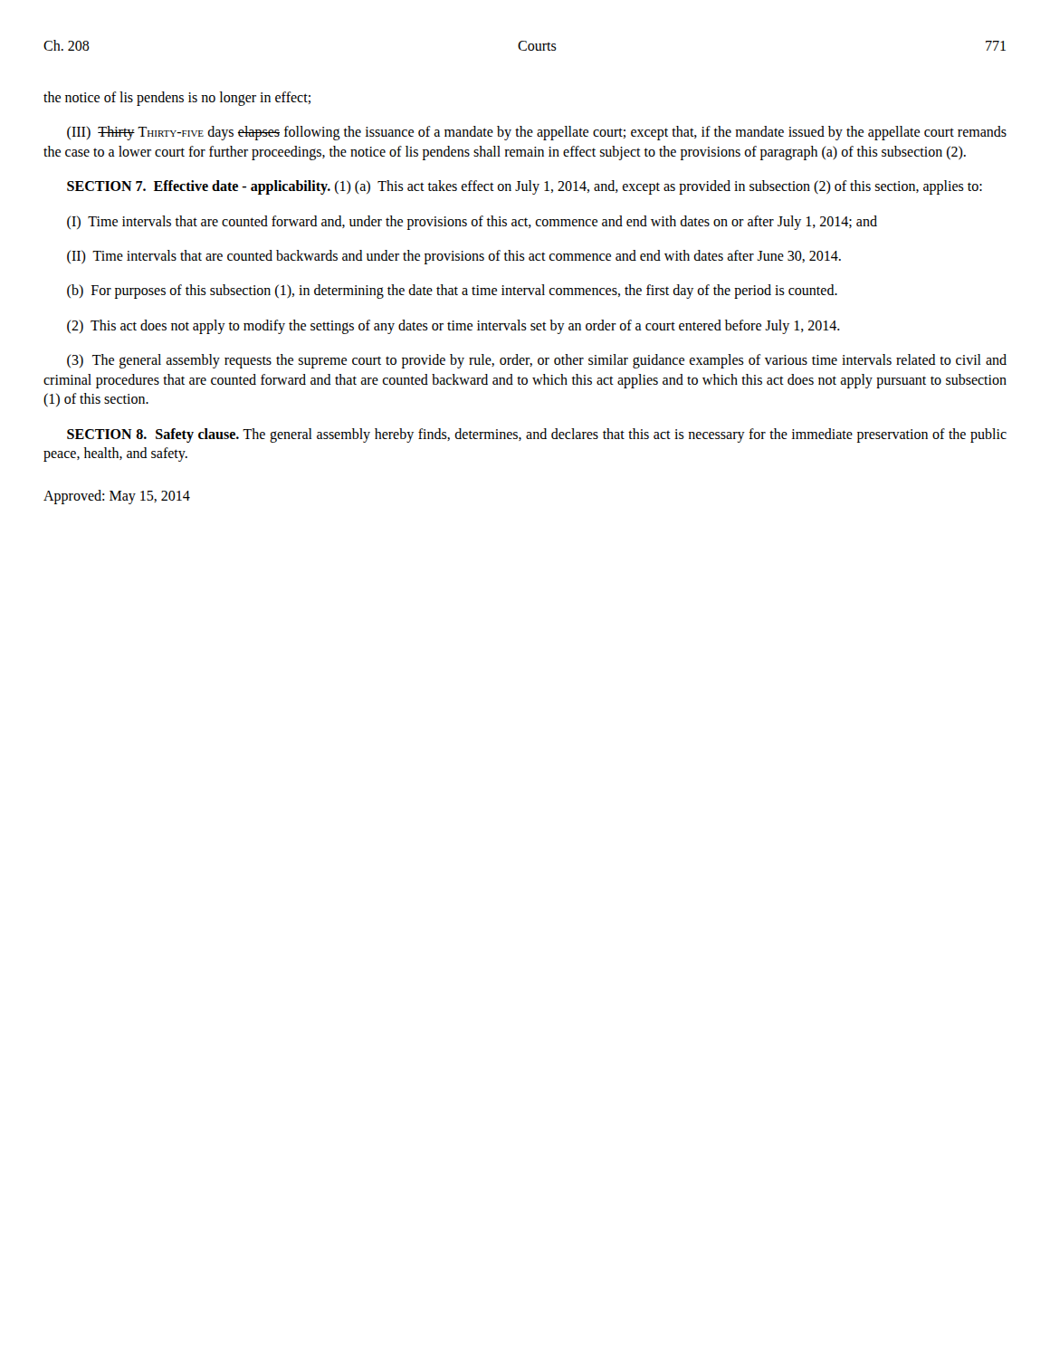Ch. 208 Courts 771
the notice of lis pendens is no longer in effect;
(III) Thirty Thirty-five days elapses following the issuance of a mandate by the appellate court; except that, if the mandate issued by the appellate court remands the case to a lower court for further proceedings, the notice of lis pendens shall remain in effect subject to the provisions of paragraph (a) of this subsection (2).
SECTION 7. Effective date - applicability. (1) (a) This act takes effect on July 1, 2014, and, except as provided in subsection (2) of this section, applies to:
(I) Time intervals that are counted forward and, under the provisions of this act, commence and end with dates on or after July 1, 2014; and
(II) Time intervals that are counted backwards and under the provisions of this act commence and end with dates after June 30, 2014.
(b) For purposes of this subsection (1), in determining the date that a time interval commences, the first day of the period is counted.
(2) This act does not apply to modify the settings of any dates or time intervals set by an order of a court entered before July 1, 2014.
(3) The general assembly requests the supreme court to provide by rule, order, or other similar guidance examples of various time intervals related to civil and criminal procedures that are counted forward and that are counted backward and to which this act applies and to which this act does not apply pursuant to subsection (1) of this section.
SECTION 8. Safety clause. The general assembly hereby finds, determines, and declares that this act is necessary for the immediate preservation of the public peace, health, and safety.
Approved: May 15, 2014